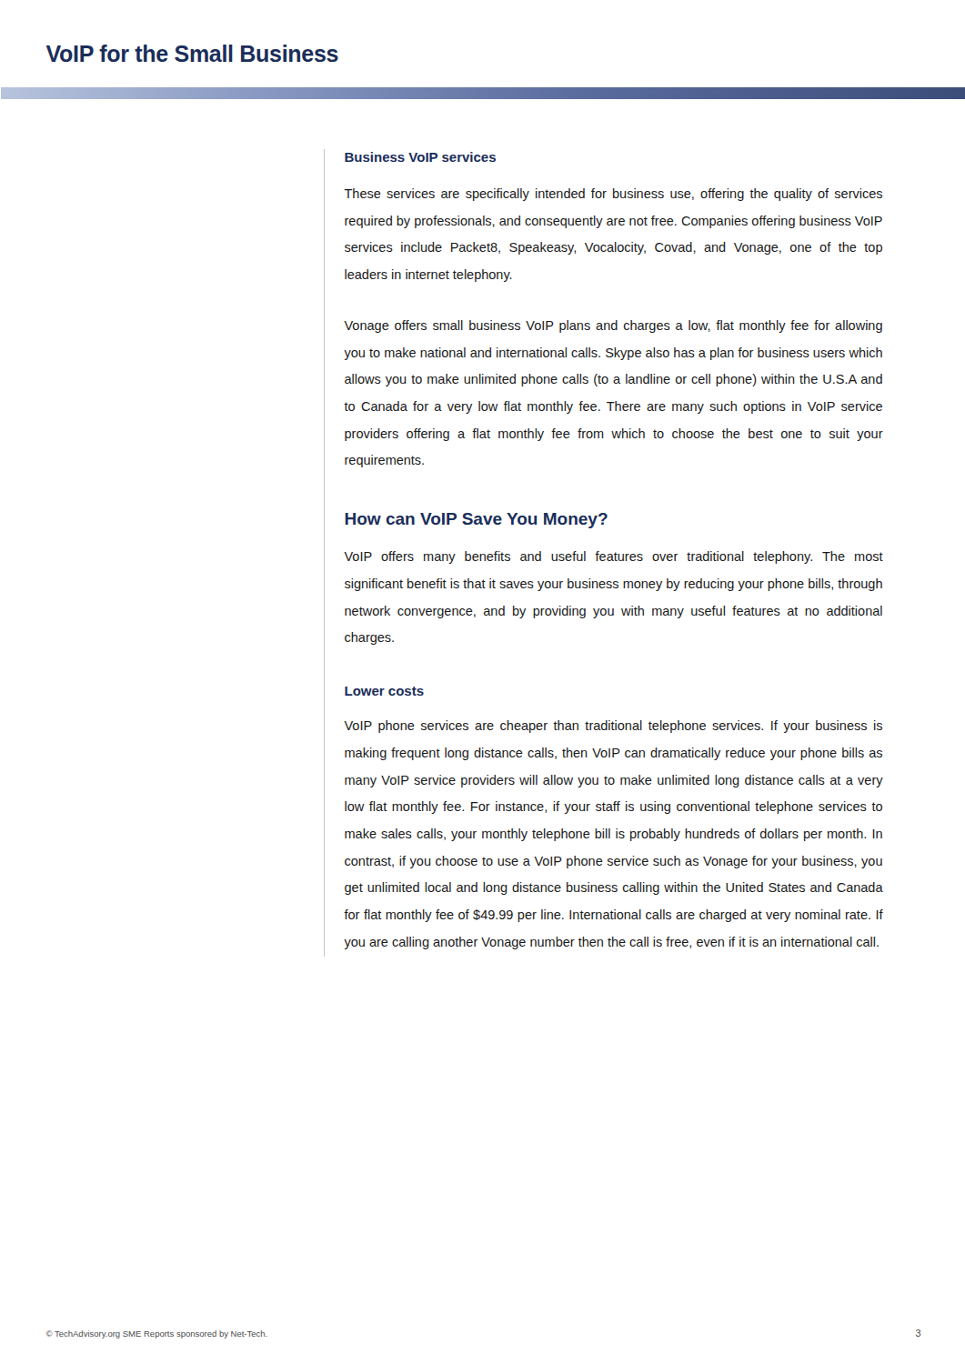VoIP for the Small Business
Business VoIP services
These services are specifically intended for business use, offering the quality of services required by professionals, and consequently are not free. Companies offering business VoIP services include Packet8, Speakeasy, Vocalocity, Covad, and Vonage, one of the top leaders in internet telephony.
Vonage offers small business VoIP plans and charges a low, flat monthly fee for allowing you to make national and international calls. Skype also has a plan for business users which allows you to make unlimited phone calls (to a landline or cell phone) within the U.S.A and to Canada for a very low flat monthly fee. There are many such options in VoIP service providers offering a flat monthly fee from which to choose the best one to suit your requirements.
How can VoIP Save You Money?
VoIP offers many benefits and useful features over traditional telephony. The most significant benefit is that it saves your business money by reducing your phone bills, through network convergence, and by providing you with many useful features at no additional charges.
Lower costs
VoIP phone services are cheaper than traditional telephone services. If your business is making frequent long distance calls, then VoIP can dramatically reduce your phone bills as many VoIP service providers will allow you to make unlimited long distance calls at a very low flat monthly fee. For instance, if your staff is using conventional telephone services to make sales calls, your monthly telephone bill is probably hundreds of dollars per month. In contrast, if you choose to use a VoIP phone service such as Vonage for your business, you get unlimited local and long distance business calling within the United States and Canada for flat monthly fee of $49.99 per line. International calls are charged at very nominal rate. If you are calling another Vonage number then the call is free, even if it is an international call.
© TechAdvisory.org SME Reports sponsored by Net-Tech.
3